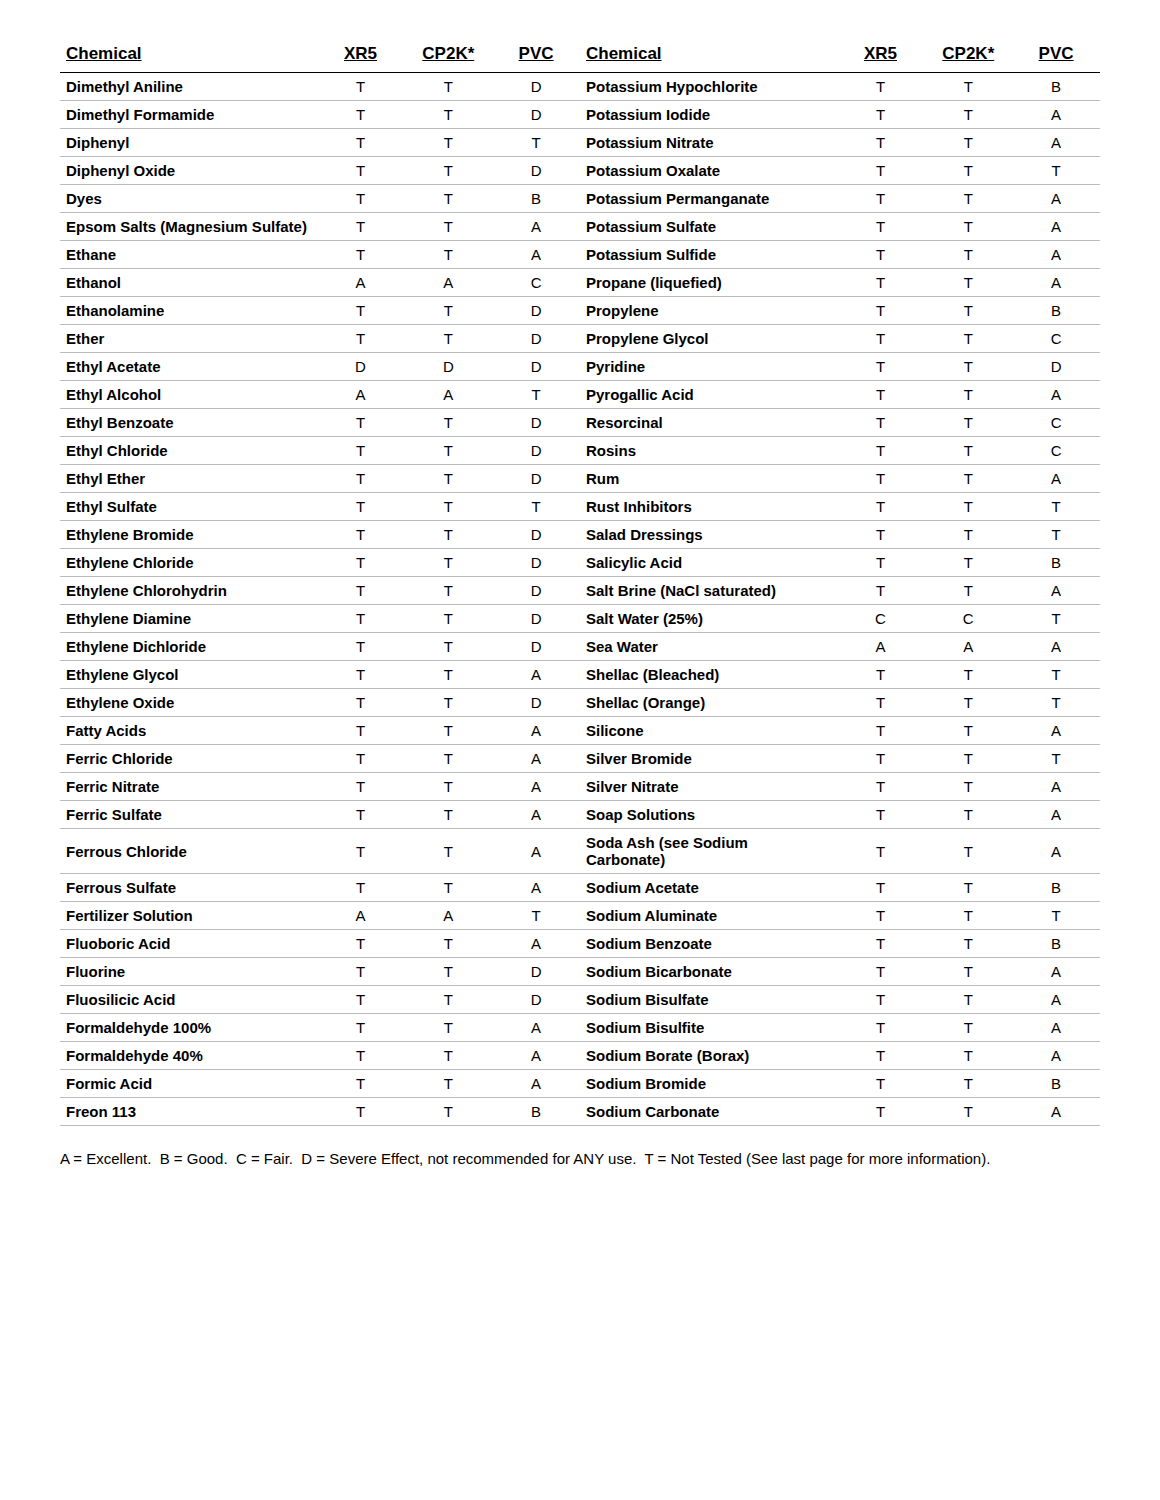| Chemical | XR5 | CP2K* | PVC | Chemical | XR5 | CP2K* | PVC |
| --- | --- | --- | --- | --- | --- | --- | --- |
| Dimethyl Aniline | T | T | D | Potassium Hypochlorite | T | T | B |
| Dimethyl Formamide | T | T | D | Potassium Iodide | T | T | A |
| Diphenyl | T | T | T | Potassium Nitrate | T | T | A |
| Diphenyl Oxide | T | T | D | Potassium Oxalate | T | T | T |
| Dyes | T | T | B | Potassium Permanganate | T | T | A |
| Epsom Salts (Magnesium Sulfate) | T | T | A | Potassium Sulfate | T | T | A |
| Ethane | T | T | A | Potassium Sulfide | T | T | A |
| Ethanol | A | A | C | Propane (liquefied) | T | T | A |
| Ethanolamine | T | T | D | Propylene | T | T | B |
| Ether | T | T | D | Propylene Glycol | T | T | C |
| Ethyl Acetate | D | D | D | Pyridine | T | T | D |
| Ethyl Alcohol | A | A | T | Pyrogallic Acid | T | T | A |
| Ethyl Benzoate | T | T | D | Resorcinal | T | T | C |
| Ethyl Chloride | T | T | D | Rosins | T | T | C |
| Ethyl Ether | T | T | D | Rum | T | T | A |
| Ethyl Sulfate | T | T | T | Rust Inhibitors | T | T | T |
| Ethylene Bromide | T | T | D | Salad Dressings | T | T | T |
| Ethylene Chloride | T | T | D | Salicylic Acid | T | T | B |
| Ethylene Chlorohydrin | T | T | D | Salt Brine (NaCl saturated) | T | T | A |
| Ethylene Diamine | T | T | D | Salt Water (25%) | C | C | T |
| Ethylene Dichloride | T | T | D | Sea Water | A | A | A |
| Ethylene Glycol | T | T | A | Shellac (Bleached) | T | T | T |
| Ethylene Oxide | T | T | D | Shellac (Orange) | T | T | T |
| Fatty Acids | T | T | A | Silicone | T | T | A |
| Ferric Chloride | T | T | A | Silver Bromide | T | T | T |
| Ferric Nitrate | T | T | A | Silver Nitrate | T | T | A |
| Ferric Sulfate | T | T | A | Soap Solutions | T | T | A |
| Ferrous Chloride | T | T | A | Soda Ash (see Sodium Carbonate) | T | T | A |
| Ferrous Sulfate | T | T | A | Sodium Acetate | T | T | B |
| Fertilizer Solution | A | A | T | Sodium Aluminate | T | T | T |
| Fluoboric Acid | T | T | A | Sodium Benzoate | T | T | B |
| Fluorine | T | T | D | Sodium Bicarbonate | T | T | A |
| Fluosilicic Acid | T | T | D | Sodium Bisulfate | T | T | A |
| Formaldehyde 100% | T | T | A | Sodium Bisulfite | T | T | A |
| Formaldehyde 40% | T | T | A | Sodium Borate (Borax) | T | T | A |
| Formic Acid | T | T | A | Sodium Bromide | T | T | B |
| Freon 113 | T | T | B | Sodium Carbonate | T | T | A |
A = Excellent. B = Good. C = Fair. D = Severe Effect, not recommended for ANY use. T = Not Tested (See last page for more information).